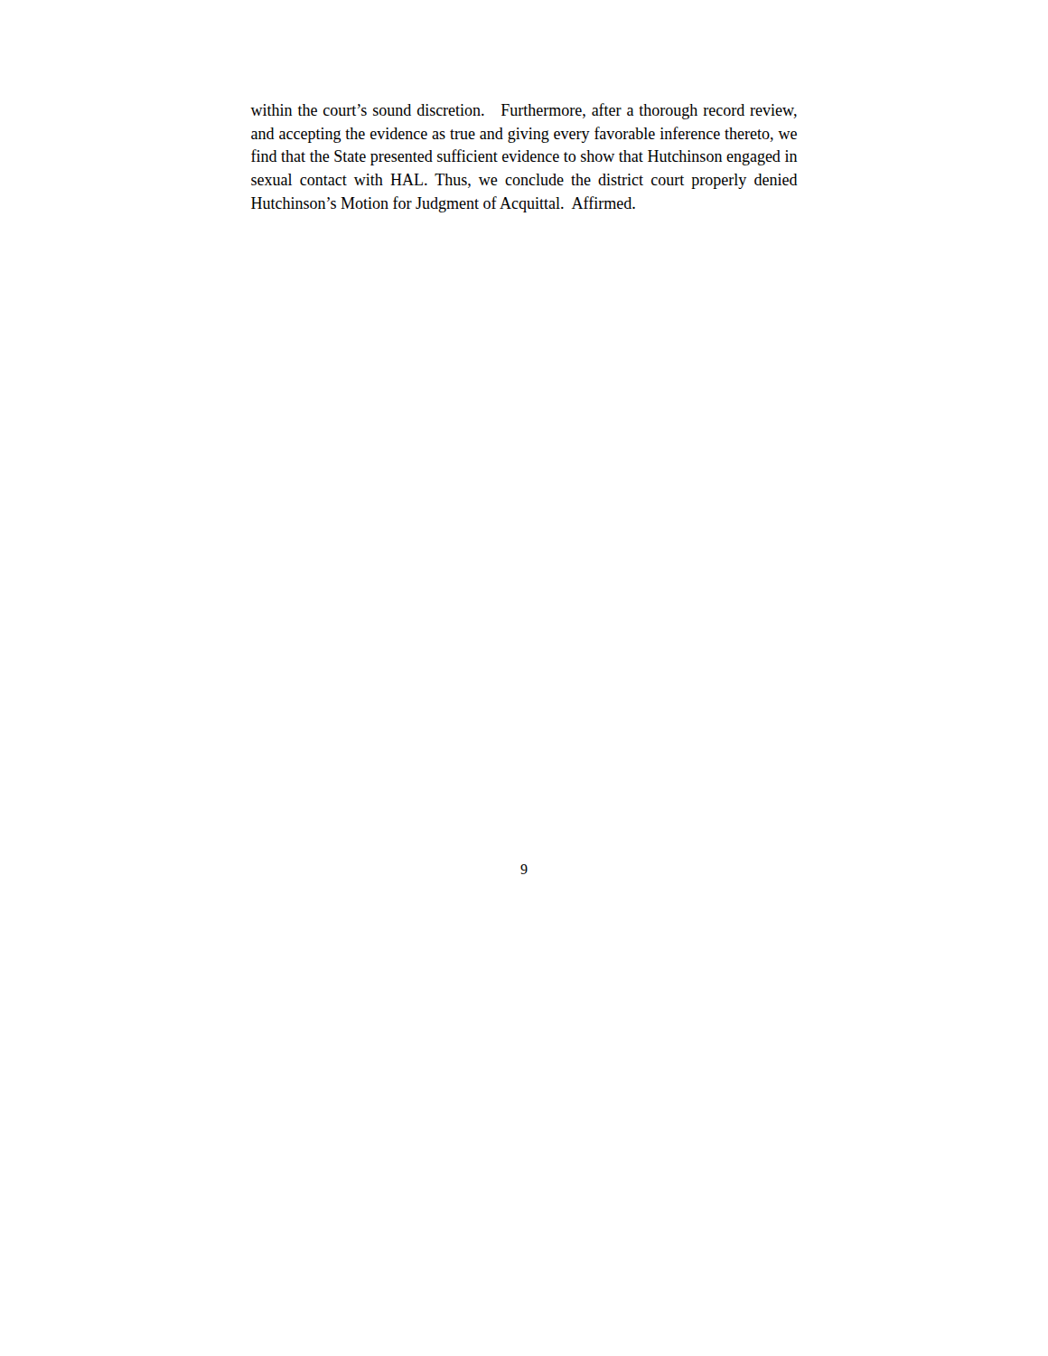within the court’s sound discretion. Furthermore, after a thorough record review, and accepting the evidence as true and giving every favorable inference thereto, we find that the State presented sufficient evidence to show that Hutchinson engaged in sexual contact with HAL. Thus, we conclude the district court properly denied Hutchinson’s Motion for Judgment of Acquittal. Affirmed.
9